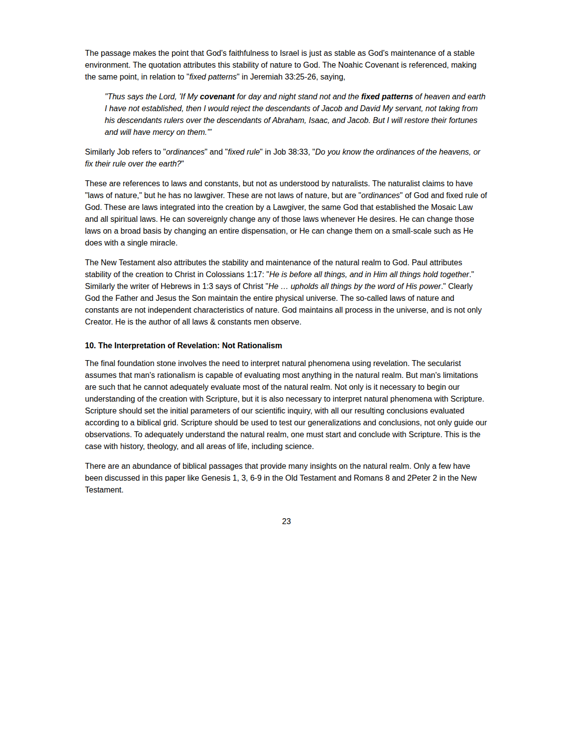The passage makes the point that God's faithfulness to Israel is just as stable as God's maintenance of a stable environment. The quotation attributes this stability of nature to God. The Noahic Covenant is referenced, making the same point, in relation to "fixed patterns" in Jeremiah 33:25-26, saying,
"Thus says the Lord, 'If My covenant for day and night stand not and the fixed patterns of heaven and earth I have not established, then I would reject the descendants of Jacob and David My servant, not taking from his descendants rulers over the descendants of Abraham, Isaac, and Jacob. But I will restore their fortunes and will have mercy on them.'"
Similarly Job refers to "ordinances" and "fixed rule" in Job 38:33, "Do you know the ordinances of the heavens, or fix their rule over the earth?"
These are references to laws and constants, but not as understood by naturalists. The naturalist claims to have "laws of nature," but he has no lawgiver. These are not laws of nature, but are "ordinances" of God and fixed rule of God. These are laws integrated into the creation by a Lawgiver, the same God that established the Mosaic Law and all spiritual laws. He can sovereignly change any of those laws whenever He desires. He can change those laws on a broad basis by changing an entire dispensation, or He can change them on a small-scale such as He does with a single miracle.
The New Testament also attributes the stability and maintenance of the natural realm to God. Paul attributes stability of the creation to Christ in Colossians 1:17: "He is before all things, and in Him all things hold together." Similarly the writer of Hebrews in 1:3 says of Christ "He … upholds all things by the word of His power." Clearly God the Father and Jesus the Son maintain the entire physical universe. The so-called laws of nature and constants are not independent characteristics of nature. God maintains all process in the universe, and is not only Creator. He is the author of all laws & constants men observe.
10. The Interpretation of Revelation: Not Rationalism
The final foundation stone involves the need to interpret natural phenomena using revelation. The secularist assumes that man's rationalism is capable of evaluating most anything in the natural realm. But man's limitations are such that he cannot adequately evaluate most of the natural realm. Not only is it necessary to begin our understanding of the creation with Scripture, but it is also necessary to interpret natural phenomena with Scripture. Scripture should set the initial parameters of our scientific inquiry, with all our resulting conclusions evaluated according to a biblical grid. Scripture should be used to test our generalizations and conclusions, not only guide our observations. To adequately understand the natural realm, one must start and conclude with Scripture. This is the case with history, theology, and all areas of life, including science.
There are an abundance of biblical passages that provide many insights on the natural realm. Only a few have been discussed in this paper like Genesis 1, 3, 6-9 in the Old Testament and Romans 8 and 2Peter 2 in the New Testament.
23